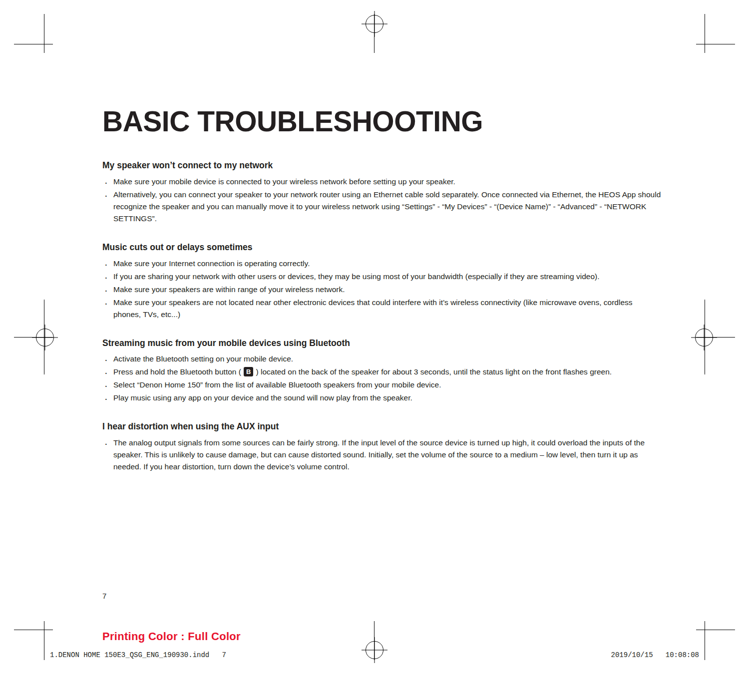BASIC TROUBLESHOOTING
My speaker won’t connect to my network
Make sure your mobile device is connected to your wireless network before setting up your speaker.
Alternatively, you can connect your speaker to your network router using an Ethernet cable sold separately. Once connected via Ethernet, the HEOS App should recognize the speaker and you can manually move it to your wireless network using “Settings” - “My Devices” - “(Device Name)” - “Advanced” - “NETWORK SETTINGS”.
Music cuts out or delays sometimes
Make sure your Internet connection is operating correctly.
If you are sharing your network with other users or devices, they may be using most of your bandwidth (especially if they are streaming video).
Make sure your speakers are within range of your wireless network.
Make sure your speakers are not located near other electronic devices that could interfere with it’s wireless connectivity (like microwave ovens, cordless phones, TVs, etc...)
Streaming music from your mobile devices using Bluetooth
Activate the Bluetooth setting on your mobile device.
Press and hold the Bluetooth button ( ) located on the back of the speaker for about 3 seconds, until the status light on the front flashes green.
Select “Denon Home 150” from the list of available Bluetooth speakers from your mobile device.
Play music using any app on your device and the sound will now play from the speaker.
I hear distortion when using the AUX input
The analog output signals from some sources can be fairly strong. If the input level of the source device is turned up high, it could overload the inputs of the speaker. This is unlikely to cause damage, but can cause distorted sound. Initially, set the volume of the source to a medium – low level, then turn it up as needed. If you hear distortion, turn down the device’s volume control.
7
Printing Color : Full Color
1.DENON HOME 150E3_QSG_ENG_190930.indd 7 2019/10/15 10:08:08